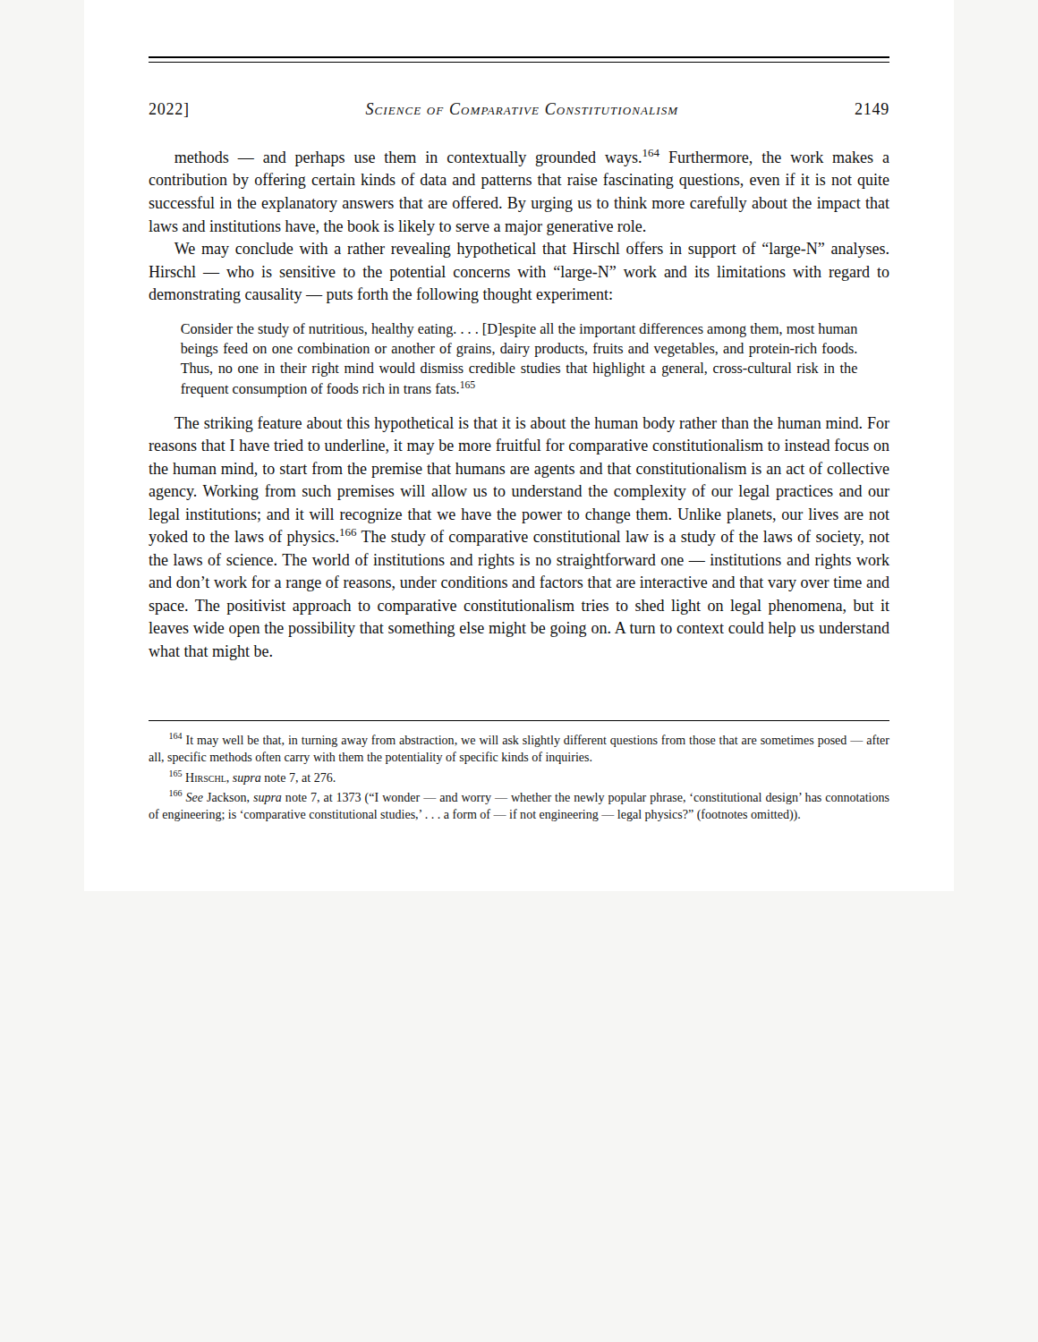2022] Science of Comparative Constitutionalism 2149
methods — and perhaps use them in contextually grounded ways.164 Furthermore, the work makes a contribution by offering certain kinds of data and patterns that raise fascinating questions, even if it is not quite successful in the explanatory answers that are offered. By urging us to think more carefully about the impact that laws and institutions have, the book is likely to serve a major generative role.
We may conclude with a rather revealing hypothetical that Hirschl offers in support of “large-N” analyses. Hirschl — who is sensitive to the potential concerns with “large-N” work and its limitations with regard to demonstrating causality — puts forth the following thought experiment:
Consider the study of nutritious, healthy eating. . . . [D]espite all the important differences among them, most human beings feed on one combination or another of grains, dairy products, fruits and vegetables, and protein-rich foods. Thus, no one in their right mind would dismiss credible studies that highlight a general, cross-cultural risk in the frequent consumption of foods rich in trans fats.165
The striking feature about this hypothetical is that it is about the human body rather than the human mind. For reasons that I have tried to underline, it may be more fruitful for comparative constitutionalism to instead focus on the human mind, to start from the premise that humans are agents and that constitutionalism is an act of collective agency. Working from such premises will allow us to understand the complexity of our legal practices and our legal institutions; and it will recognize that we have the power to change them. Unlike planets, our lives are not yoked to the laws of physics.166 The study of comparative constitutional law is a study of the laws of society, not the laws of science. The world of institutions and rights is no straightforward one — institutions and rights work and don’t work for a range of reasons, under conditions and factors that are interactive and that vary over time and space. The positivist approach to comparative constitutionalism tries to shed light on legal phenomena, but it leaves wide open the possibility that something else might be going on. A turn to context could help us understand what that might be.
164 It may well be that, in turning away from abstraction, we will ask slightly different questions from those that are sometimes posed — after all, specific methods often carry with them the potentiality of specific kinds of inquiries.
165 Hirschl, supra note 7, at 276.
166 See Jackson, supra note 7, at 1373 (“I wonder — and worry — whether the newly popular phrase, ‘constitutional design’ has connotations of engineering; is ‘comparative constitutional studies,’ . . . a form of — if not engineering — legal physics?” (footnotes omitted)).